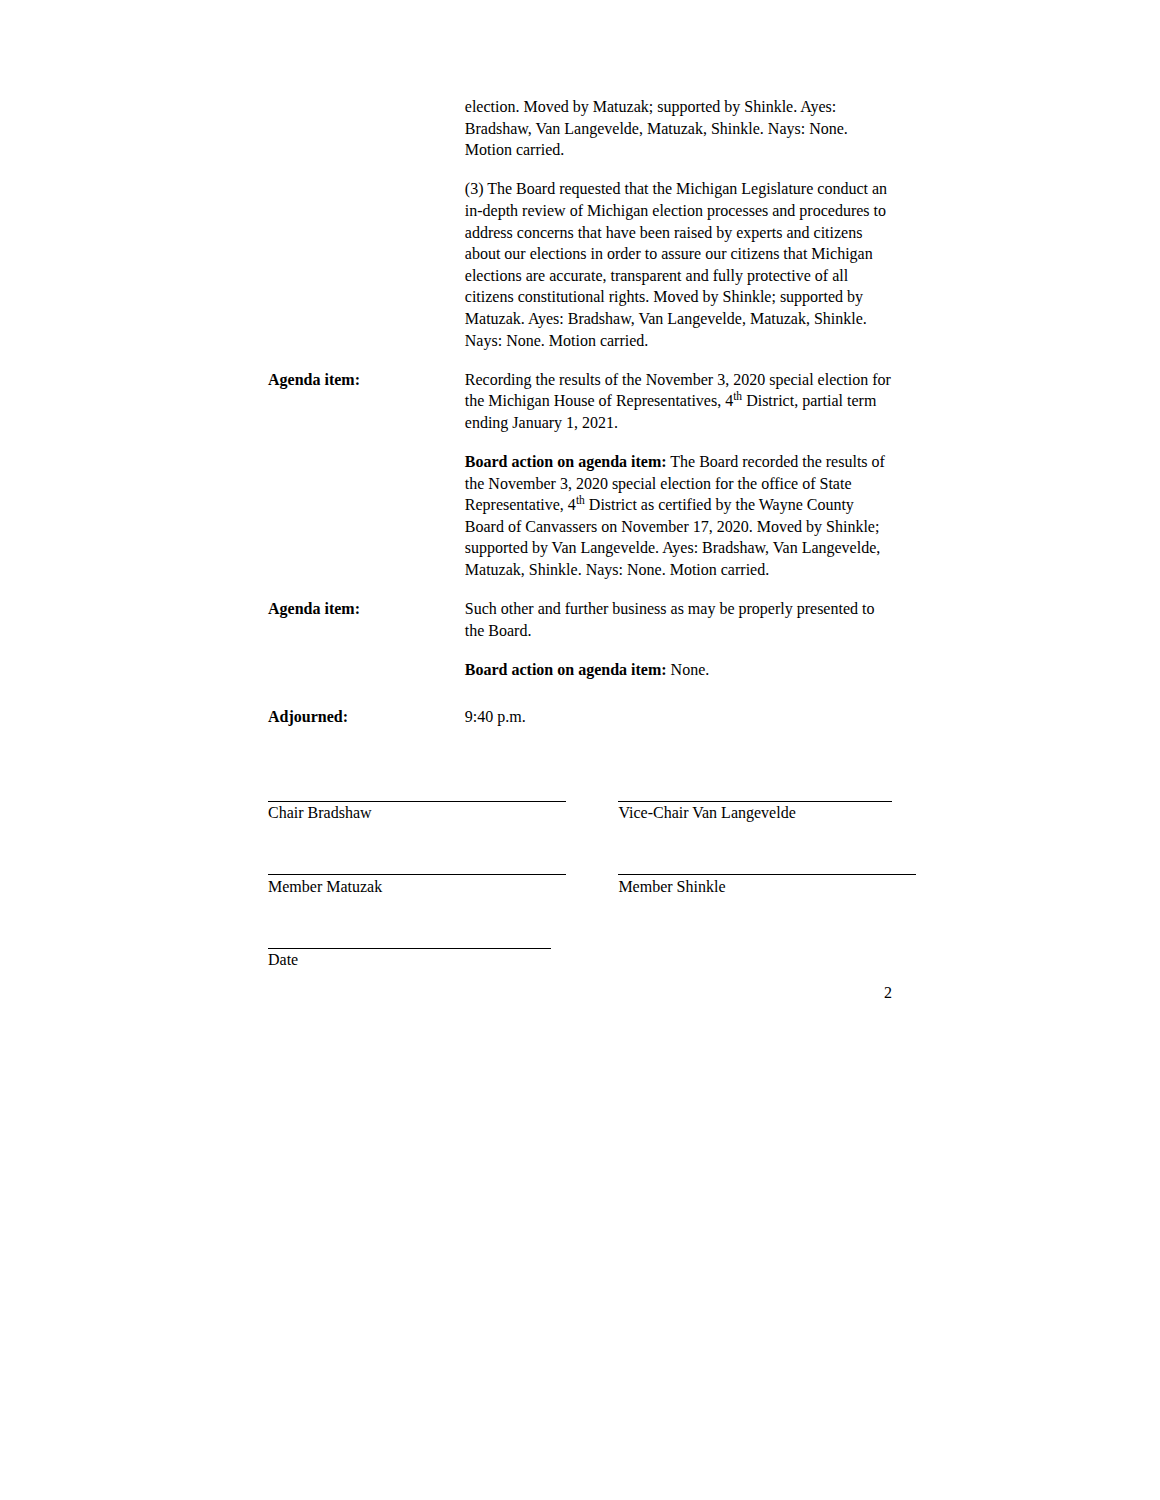election. Moved by Matuzak; supported by Shinkle. Ayes: Bradshaw, Van Langevelde, Matuzak, Shinkle. Nays: None. Motion carried.
(3) The Board requested that the Michigan Legislature conduct an in-depth review of Michigan election processes and procedures to address concerns that have been raised by experts and citizens about our elections in order to assure our citizens that Michigan elections are accurate, transparent and fully protective of all citizens constitutional rights. Moved by Shinkle; supported by Matuzak. Ayes: Bradshaw, Van Langevelde, Matuzak, Shinkle. Nays: None. Motion carried.
Agenda item:
Recording the results of the November 3, 2020 special election for the Michigan House of Representatives, 4th District, partial term ending January 1, 2021.
Board action on agenda item: The Board recorded the results of the November 3, 2020 special election for the office of State Representative, 4th District as certified by the Wayne County Board of Canvassers on November 17, 2020. Moved by Shinkle; supported by Van Langevelde. Ayes: Bradshaw, Van Langevelde, Matuzak, Shinkle. Nays: None. Motion carried.
Agenda item:
Such other and further business as may be properly presented to the Board.
Board action on agenda item: None.
Adjourned:
9:40 p.m.
Chair Bradshaw
Vice-Chair Van Langevelde
Member Matuzak
Member Shinkle
Date
2